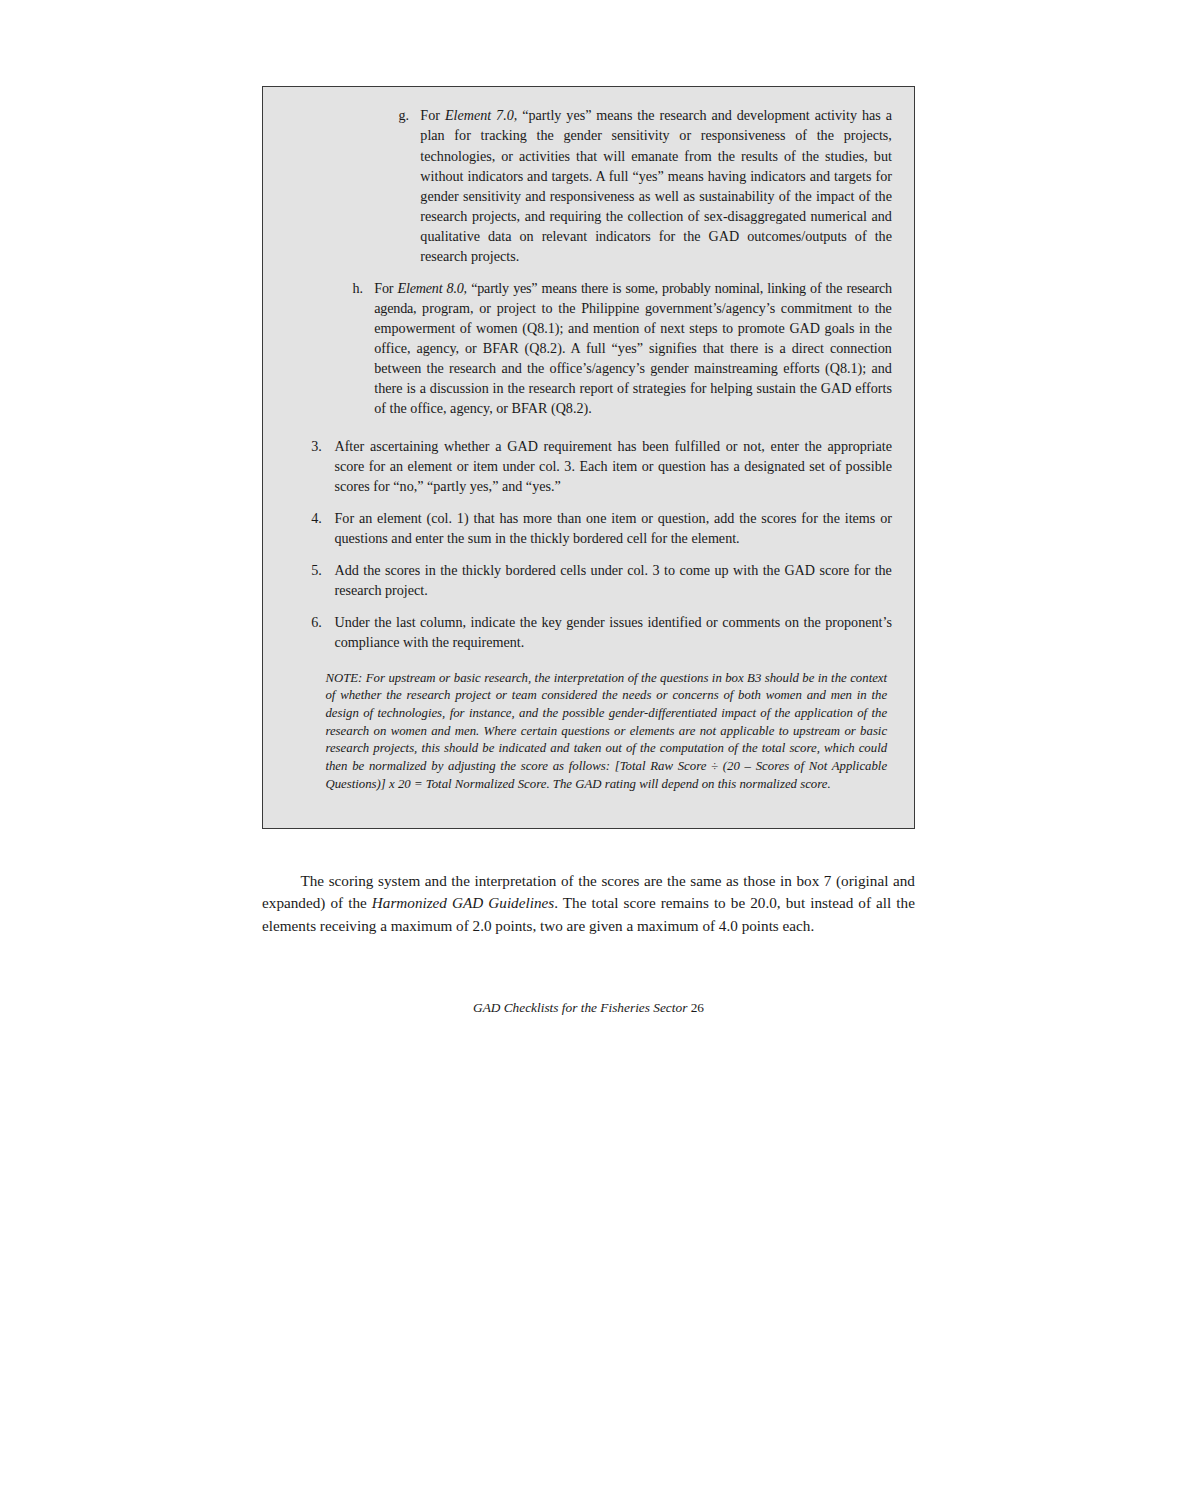g. For Element 7.0, “partly yes” means the research and development activity has a plan for tracking the gender sensitivity or responsiveness of the projects, technologies, or activities that will emanate from the results of the studies, but without indicators and targets. A full “yes” means having indicators and targets for gender sensitivity and responsiveness as well as sustainability of the impact of the research projects, and requiring the collection of sex-disaggregated numerical and qualitative data on relevant indicators for the GAD outcomes/outputs of the research projects.
h. For Element 8.0, “partly yes” means there is some, probably nominal, linking of the research agenda, program, or project to the Philippine government’s/agency’s commitment to the empowerment of women (Q8.1); and mention of next steps to promote GAD goals in the office, agency, or BFAR (Q8.2). A full “yes” signifies that there is a direct connection between the research and the office’s/agency’s gender mainstreaming efforts (Q8.1); and there is a discussion in the research report of strategies for helping sustain the GAD efforts of the office, agency, or BFAR (Q8.2).
3. After ascertaining whether a GAD requirement has been fulfilled or not, enter the appropriate score for an element or item under col. 3. Each item or question has a designated set of possible scores for “no,” “partly yes,” and “yes.”
4. For an element (col. 1) that has more than one item or question, add the scores for the items or questions and enter the sum in the thickly bordered cell for the element.
5. Add the scores in the thickly bordered cells under col. 3 to come up with the GAD score for the research project.
6. Under the last column, indicate the key gender issues identified or comments on the proponent’s compliance with the requirement.
NOTE: For upstream or basic research, the interpretation of the questions in box B3 should be in the context of whether the research project or team considered the needs or concerns of both women and men in the design of technologies, for instance, and the possible gender-differentiated impact of the application of the research on women and men. Where certain questions or elements are not applicable to upstream or basic research projects, this should be indicated and taken out of the computation of the total score, which could then be normalized by adjusting the score as follows: [Total Raw Score ÷ (20 – Scores of Not Applicable Questions)] x 20 = Total Normalized Score. The GAD rating will depend on this normalized score.
The scoring system and the interpretation of the scores are the same as those in box 7 (original and expanded) of the Harmonized GAD Guidelines. The total score remains to be 20.0, but instead of all the elements receiving a maximum of 2.0 points, two are given a maximum of 4.0 points each.
GAD Checklists for the Fisheries Sector 26